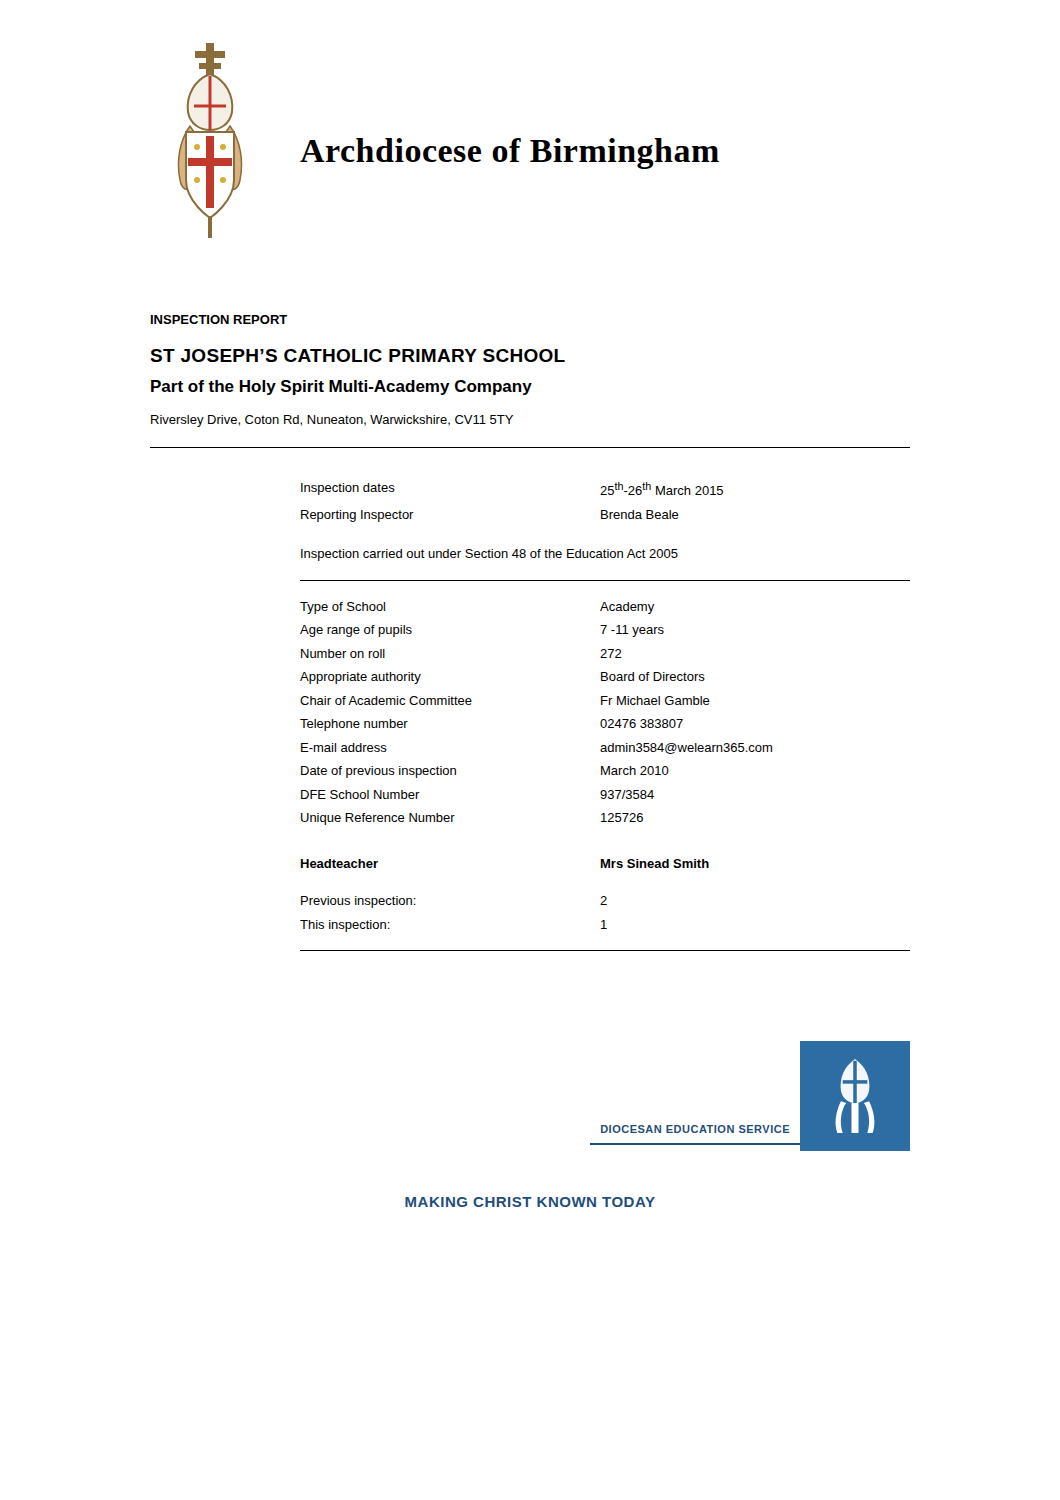Archdiocese of Birmingham
INSPECTION REPORT
ST JOSEPH’S CATHOLIC PRIMARY SCHOOL
Part of the Holy Spirit Multi-Academy Company
Riversley Drive, Coton Rd, Nuneaton, Warwickshire, CV11 5TY
| Inspection dates | 25 th -26 th March 2015 |
| Reporting Inspector | Brenda Beale |
Inspection carried out under Section 48 of the Education Act 2005
| Type of School | Academy |
| Age range of pupils | 7 -11 years |
| Number on roll | 272 |
| Appropriate authority | Board of Directors |
| Chair of Academic Committee | Fr Michael Gamble |
| Telephone number | 02476 383807 |
| E-mail address | admin3584@welearn365.com |
| Date of previous inspection | March 2010 |
| DFE School Number | 937/3584 |
| Unique Reference Number | 125726 |
| Headteacher | Mrs Sinead Smith |
| Previous inspection: | 2 |
| This inspection: | 1 |
DIOCESAN EDUCATION SERVICE
MAKING CHRIST KNOWN TODAY